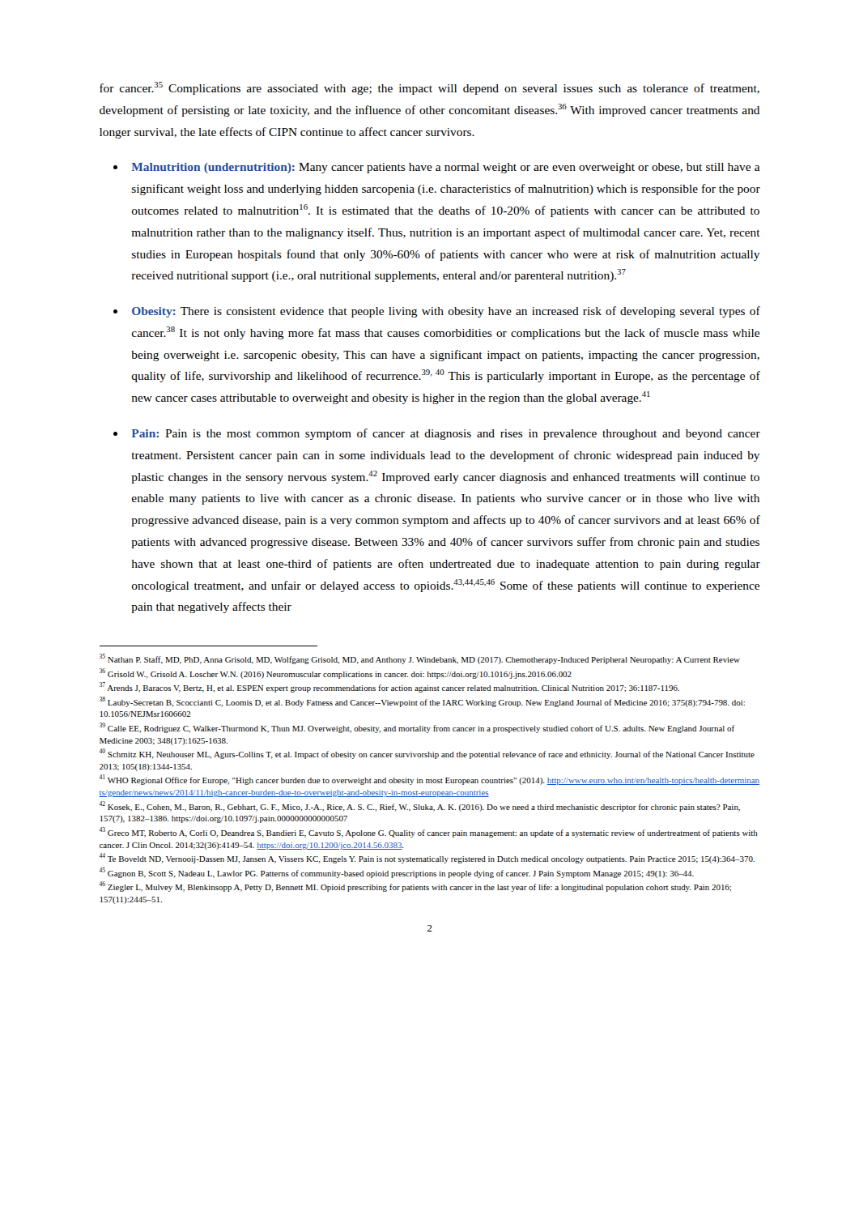for cancer.35 Complications are associated with age; the impact will depend on several issues such as tolerance of treatment, development of persisting or late toxicity, and the influence of other concomitant diseases.36 With improved cancer treatments and longer survival, the late effects of CIPN continue to affect cancer survivors.
Malnutrition (undernutrition): Many cancer patients have a normal weight or are even overweight or obese, but still have a significant weight loss and underlying hidden sarcopenia (i.e. characteristics of malnutrition) which is responsible for the poor outcomes related to malnutrition16. It is estimated that the deaths of 10-20% of patients with cancer can be attributed to malnutrition rather than to the malignancy itself. Thus, nutrition is an important aspect of multimodal cancer care. Yet, recent studies in European hospitals found that only 30%-60% of patients with cancer who were at risk of malnutrition actually received nutritional support (i.e., oral nutritional supplements, enteral and/or parenteral nutrition).37
Obesity: There is consistent evidence that people living with obesity have an increased risk of developing several types of cancer.38 It is not only having more fat mass that causes comorbidities or complications but the lack of muscle mass while being overweight i.e. sarcopenic obesity, This can have a significant impact on patients, impacting the cancer progression, quality of life, survivorship and likelihood of recurrence.39, 40 This is particularly important in Europe, as the percentage of new cancer cases attributable to overweight and obesity is higher in the region than the global average.41
Pain: Pain is the most common symptom of cancer at diagnosis and rises in prevalence throughout and beyond cancer treatment. Persistent cancer pain can in some individuals lead to the development of chronic widespread pain induced by plastic changes in the sensory nervous system.42 Improved early cancer diagnosis and enhanced treatments will continue to enable many patients to live with cancer as a chronic disease. In patients who survive cancer or in those who live with progressive advanced disease, pain is a very common symptom and affects up to 40% of cancer survivors and at least 66% of patients with advanced progressive disease. Between 33% and 40% of cancer survivors suffer from chronic pain and studies have shown that at least one-third of patients are often undertreated due to inadequate attention to pain during regular oncological treatment, and unfair or delayed access to opioids.43,44,45,46 Some of these patients will continue to experience pain that negatively affects their
35 Nathan P. Staff, MD, PhD, Anna Grisold, MD, Wolfgang Grisold, MD, and Anthony J. Windebank, MD (2017). Chemotherapy-Induced Peripheral Neuropathy: A Current Review
36 Grisold W., Grisold A. Loscher W.N. (2016) Neuromuscular complications in cancer. doi: https://doi.org/10.1016/j.jns.2016.06.002
37 Arends J, Baracos V, Bertz, H, et al. ESPEN expert group recommendations for action against cancer related malnutrition. Clinical Nutrition 2017; 36:1187-1196.
38 Lauby-Secretan B, Scoccianti C, Loomis D, et al. Body Fatness and Cancer--Viewpoint of the IARC Working Group. New England Journal of Medicine 2016; 375(8):794-798. doi: 10.1056/NEJMsr1606602
39 Calle EE, Rodriguez C, Walker-Thurmond K, Thun MJ. Overweight, obesity, and mortality from cancer in a prospectively studied cohort of U.S. adults. New England Journal of Medicine 2003; 348(17):1625-1638.
40 Schmitz KH, Neuhouser ML, Agurs-Collins T, et al. Impact of obesity on cancer survivorship and the potential relevance of race and ethnicity. Journal of the National Cancer Institute 2013; 105(18):1344-1354.
41 WHO Regional Office for Europe, "High cancer burden due to overweight and obesity in most European countries" (2014). http://www.euro.who.int/en/health-topics/health-determinants/gender/news/news/2014/11/high-cancer-burden-due-to-overweight-and-obesity-in-most-european-countries
42 Kosek, E., Cohen, M., Baron, R., Gebhart, G. F., Mico, J.-A., Rice, A. S. C., Rief, W., Sluka, A. K. (2016). Do we need a third mechanistic descriptor for chronic pain states? Pain, 157(7), 1382–1386. https://doi.org/10.1097/j.pain.0000000000000507
43 Greco MT, Roberto A, Corli O, Deandrea S, Bandieri E, Cavuto S, Apolone G. Quality of cancer pain management: an update of a systematic review of undertreatment of patients with cancer. J Clin Oncol. 2014;32(36):4149–54. https://doi.org/10.1200/jco.2014.56.0383.
44 Te Boveldt ND, Vernooij-Dassen MJ, Jansen A, Vissers KC, Engels Y. Pain is not systematically registered in Dutch medical oncology outpatients. Pain Practice 2015; 15(4):364–370.
45 Gagnon B, Scott S, Nadeau L, Lawlor PG. Patterns of community-based opioid prescriptions in people dying of cancer. J Pain Symptom Manage 2015; 49(1): 36–44.
46 Ziegler L, Mulvey M, Blenkinsopp A, Petty D, Bennett MI. Opioid prescribing for patients with cancer in the last year of life: a longitudinal population cohort study. Pain 2016; 157(11):2445–51.
2